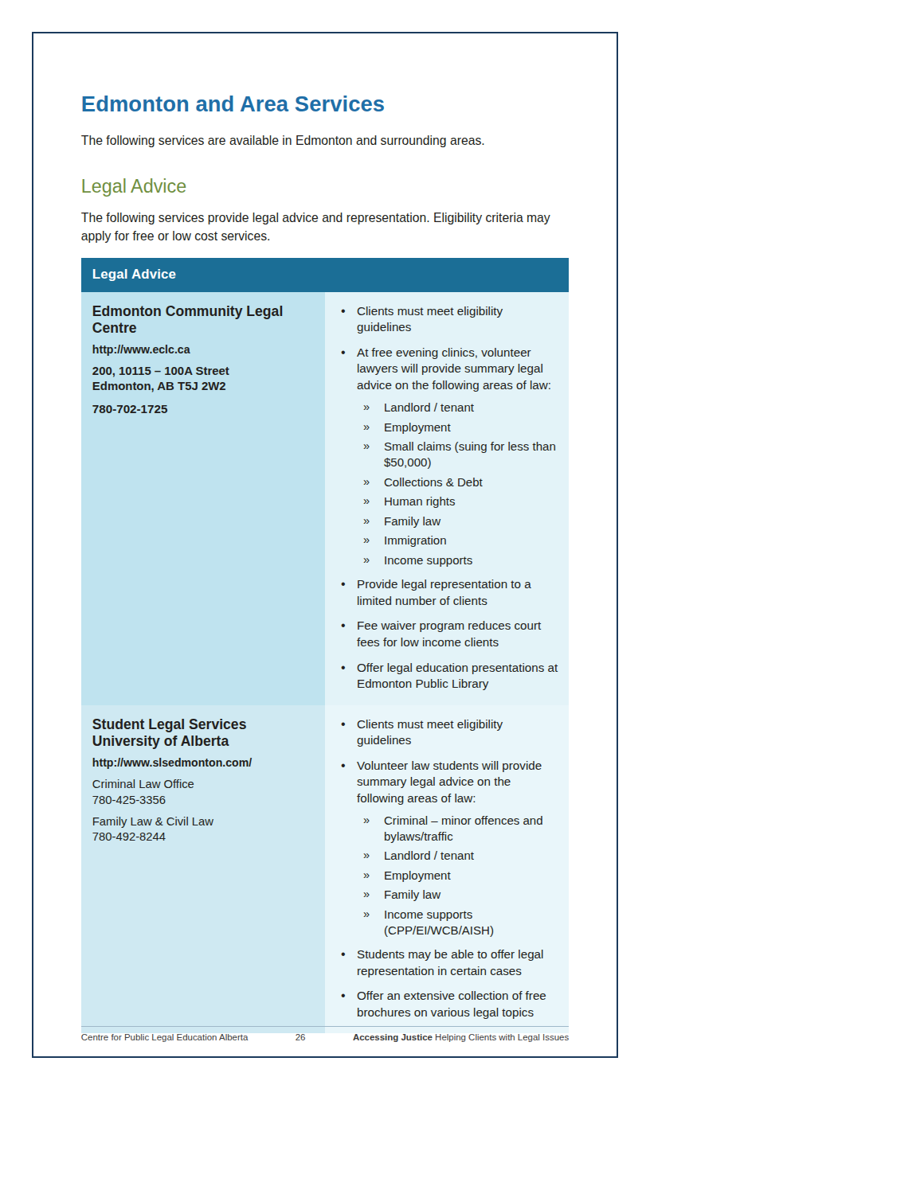Edmonton and Area Services
The following services are available in Edmonton and surrounding areas.
Legal Advice
The following services provide legal advice and representation. Eligibility criteria may apply for free or low cost services.
| Legal Advice |
| --- |
| Edmonton Community Legal Centre http://www.eclc.ca 200, 10115 – 100A Street Edmonton, AB T5J 2W2 780-702-1725 | Clients must meet eligibility guidelines At free evening clinics, volunteer lawyers will provide summary legal advice on the following areas of law: Landlord / tenant Employment Small claims (suing for less than $50,000) Collections & Debt Human rights Family law Immigration Income supports Provide legal representation to a limited number of clients Fee waiver program reduces court fees for low income clients Offer legal education presentations at Edmonton Public Library |
| Student Legal Services University of Alberta http://www.slsedmonton.com/ Criminal Law Office 780-425-3356 Family Law & Civil Law 780-492-8244 | Clients must meet eligibility guidelines Volunteer law students will provide summary legal advice on the following areas of law: Criminal – minor offences and bylaws/traffic Landlord / tenant Employment Family law Income supports (CPP/EI/WCB/AISH) Students may be able to offer legal representation in certain cases Offer an extensive collection of free brochures on various legal topics |
Centre for Public Legal Education Alberta
26
Accessing Justice Helping Clients with Legal Issues